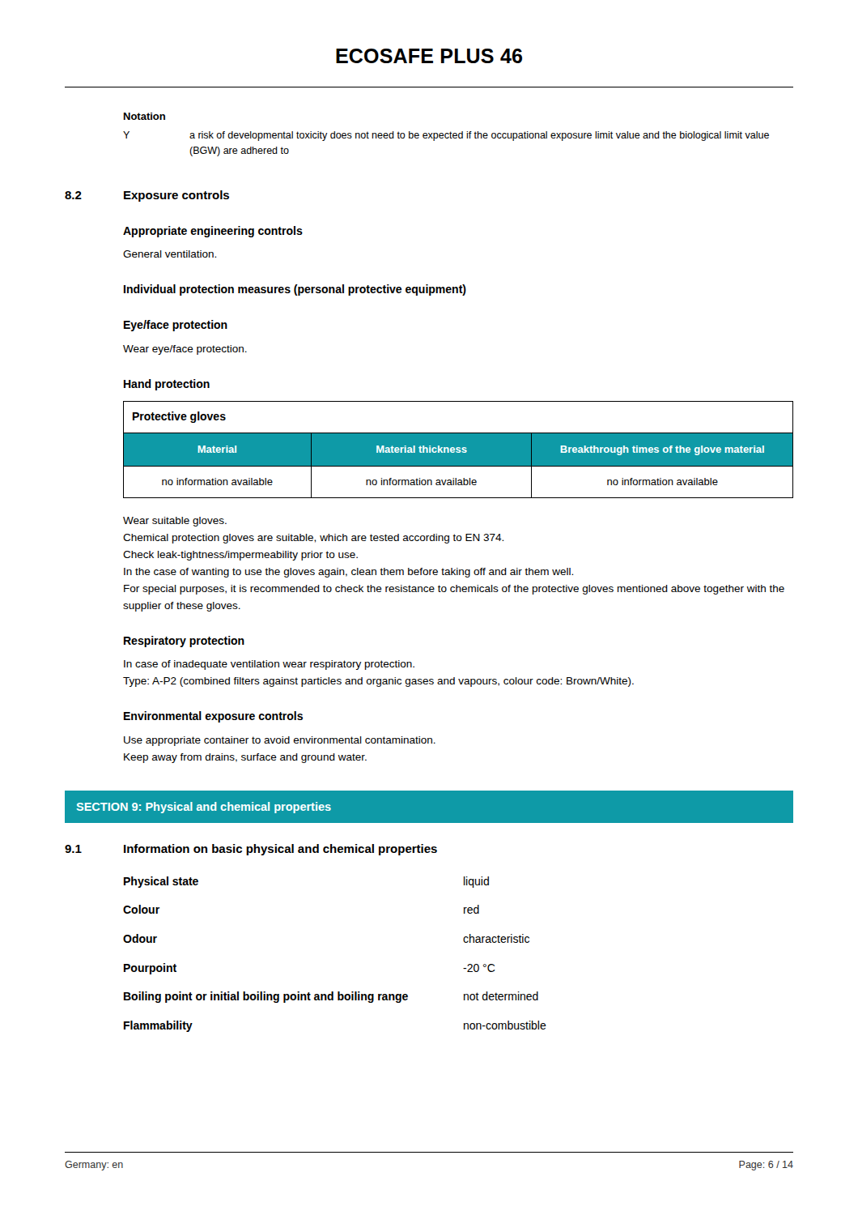ECOSAFE PLUS 46
Notation
Y
a risk of developmental toxicity does not need to be expected if the occupational exposure limit value and the biological limit value (BGW) are adhered to
8.2
Exposure controls
Appropriate engineering controls
General ventilation.
Individual protection measures (personal protective equipment)
Eye/face protection
Wear eye/face protection.
Hand protection
Protective gloves
| Material | Material thickness | Breakthrough times of the glove material |
| --- | --- | --- |
| no information available | no information available | no information available |
Wear suitable gloves.
Chemical protection gloves are suitable, which are tested according to EN 374.
Check leak-tightness/impermeability prior to use.
In the case of wanting to use the gloves again, clean them before taking off and air them well.
For special purposes, it is recommended to check the resistance to chemicals of the protective gloves mentioned above together with the supplier of these gloves.
Respiratory protection
In case of inadequate ventilation wear respiratory protection.
Type: A-P2 (combined filters against particles and organic gases and vapours, colour code: Brown/White).
Environmental exposure controls
Use appropriate container to avoid environmental contamination.
Keep away from drains, surface and ground water.
SECTION 9: Physical and chemical properties
9.1
Information on basic physical and chemical properties
Physical state
liquid
Colour
red
Odour
characteristic
Pourpoint
-20 °C
Boiling point or initial boiling point and boiling range
not determined
Flammability
non-combustible
Germany: en
Page: 6 / 14